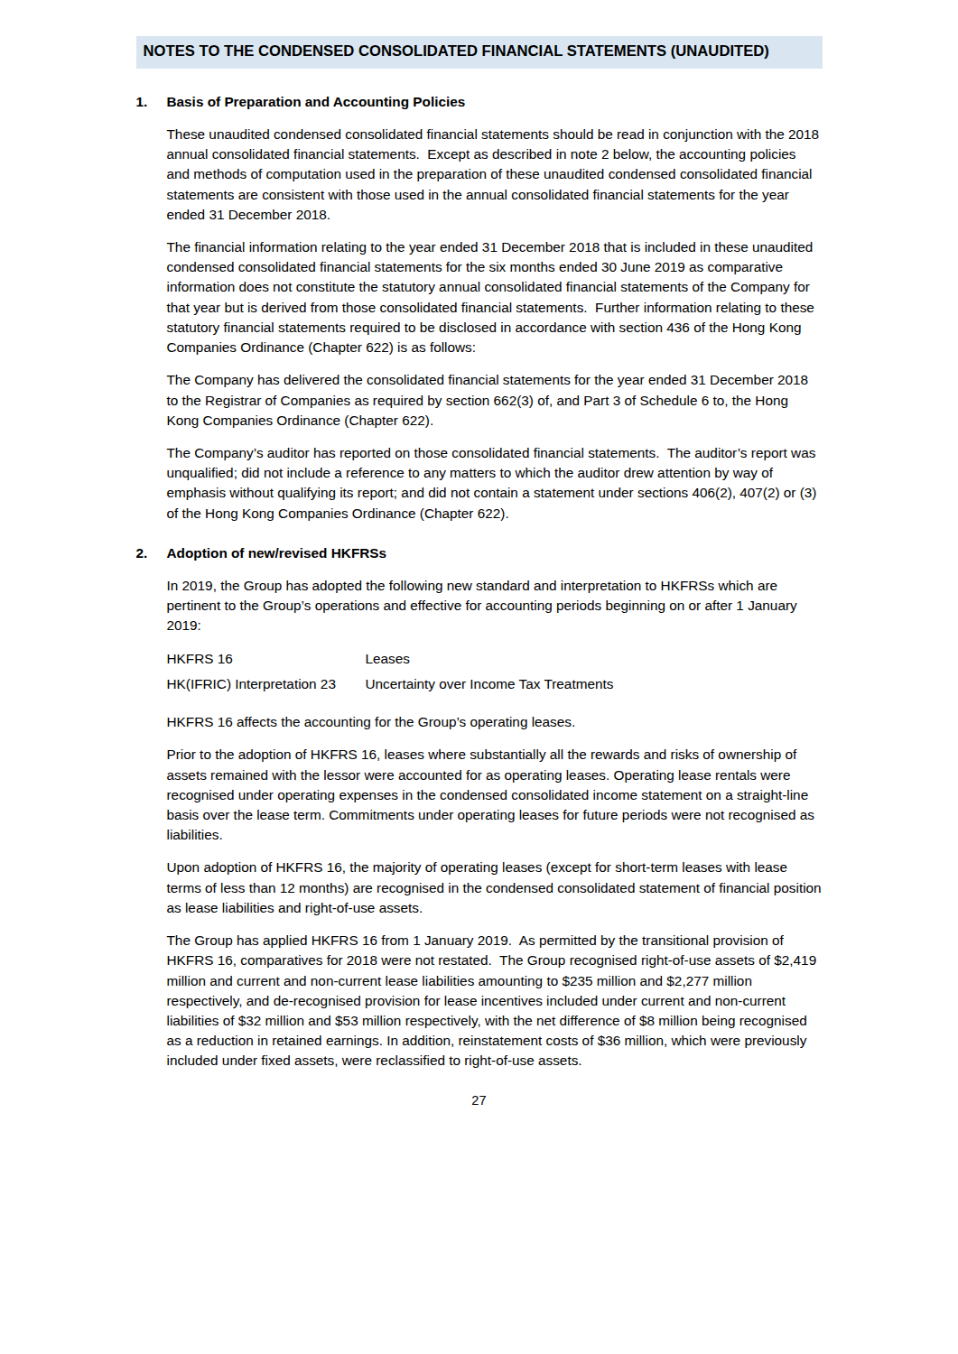NOTES TO THE CONDENSED CONSOLIDATED FINANCIAL STATEMENTS (UNAUDITED)
Basis of Preparation and Accounting Policies
These unaudited condensed consolidated financial statements should be read in conjunction with the 2018 annual consolidated financial statements. Except as described in note 2 below, the accounting policies and methods of computation used in the preparation of these unaudited condensed consolidated financial statements are consistent with those used in the annual consolidated financial statements for the year ended 31 December 2018.
The financial information relating to the year ended 31 December 2018 that is included in these unaudited condensed consolidated financial statements for the six months ended 30 June 2019 as comparative information does not constitute the statutory annual consolidated financial statements of the Company for that year but is derived from those consolidated financial statements. Further information relating to these statutory financial statements required to be disclosed in accordance with section 436 of the Hong Kong Companies Ordinance (Chapter 622) is as follows:
The Company has delivered the consolidated financial statements for the year ended 31 December 2018 to the Registrar of Companies as required by section 662(3) of, and Part 3 of Schedule 6 to, the Hong Kong Companies Ordinance (Chapter 622).
The Company’s auditor has reported on those consolidated financial statements. The auditor’s report was unqualified; did not include a reference to any matters to which the auditor drew attention by way of emphasis without qualifying its report; and did not contain a statement under sections 406(2), 407(2) or (3) of the Hong Kong Companies Ordinance (Chapter 622).
Adoption of new/revised HKFRSs
In 2019, the Group has adopted the following new standard and interpretation to HKFRSs which are pertinent to the Group’s operations and effective for accounting periods beginning on or after 1 January 2019:
| HKFRS 16 | Leases |
| HK(IFRIC) Interpretation 23 | Uncertainty over Income Tax Treatments |
HKFRS 16 affects the accounting for the Group’s operating leases.
Prior to the adoption of HKFRS 16, leases where substantially all the rewards and risks of ownership of assets remained with the lessor were accounted for as operating leases. Operating lease rentals were recognised under operating expenses in the condensed consolidated income statement on a straight-line basis over the lease term. Commitments under operating leases for future periods were not recognised as liabilities.
Upon adoption of HKFRS 16, the majority of operating leases (except for short-term leases with lease terms of less than 12 months) are recognised in the condensed consolidated statement of financial position as lease liabilities and right-of-use assets.
The Group has applied HKFRS 16 from 1 January 2019. As permitted by the transitional provision of HKFRS 16, comparatives for 2018 were not restated. The Group recognised right-of-use assets of $2,419 million and current and non-current lease liabilities amounting to $235 million and $2,277 million respectively, and de-recognised provision for lease incentives included under current and non-current liabilities of $32 million and $53 million respectively, with the net difference of $8 million being recognised as a reduction in retained earnings. In addition, reinstatement costs of $36 million, which were previously included under fixed assets, were reclassified to right-of-use assets.
27